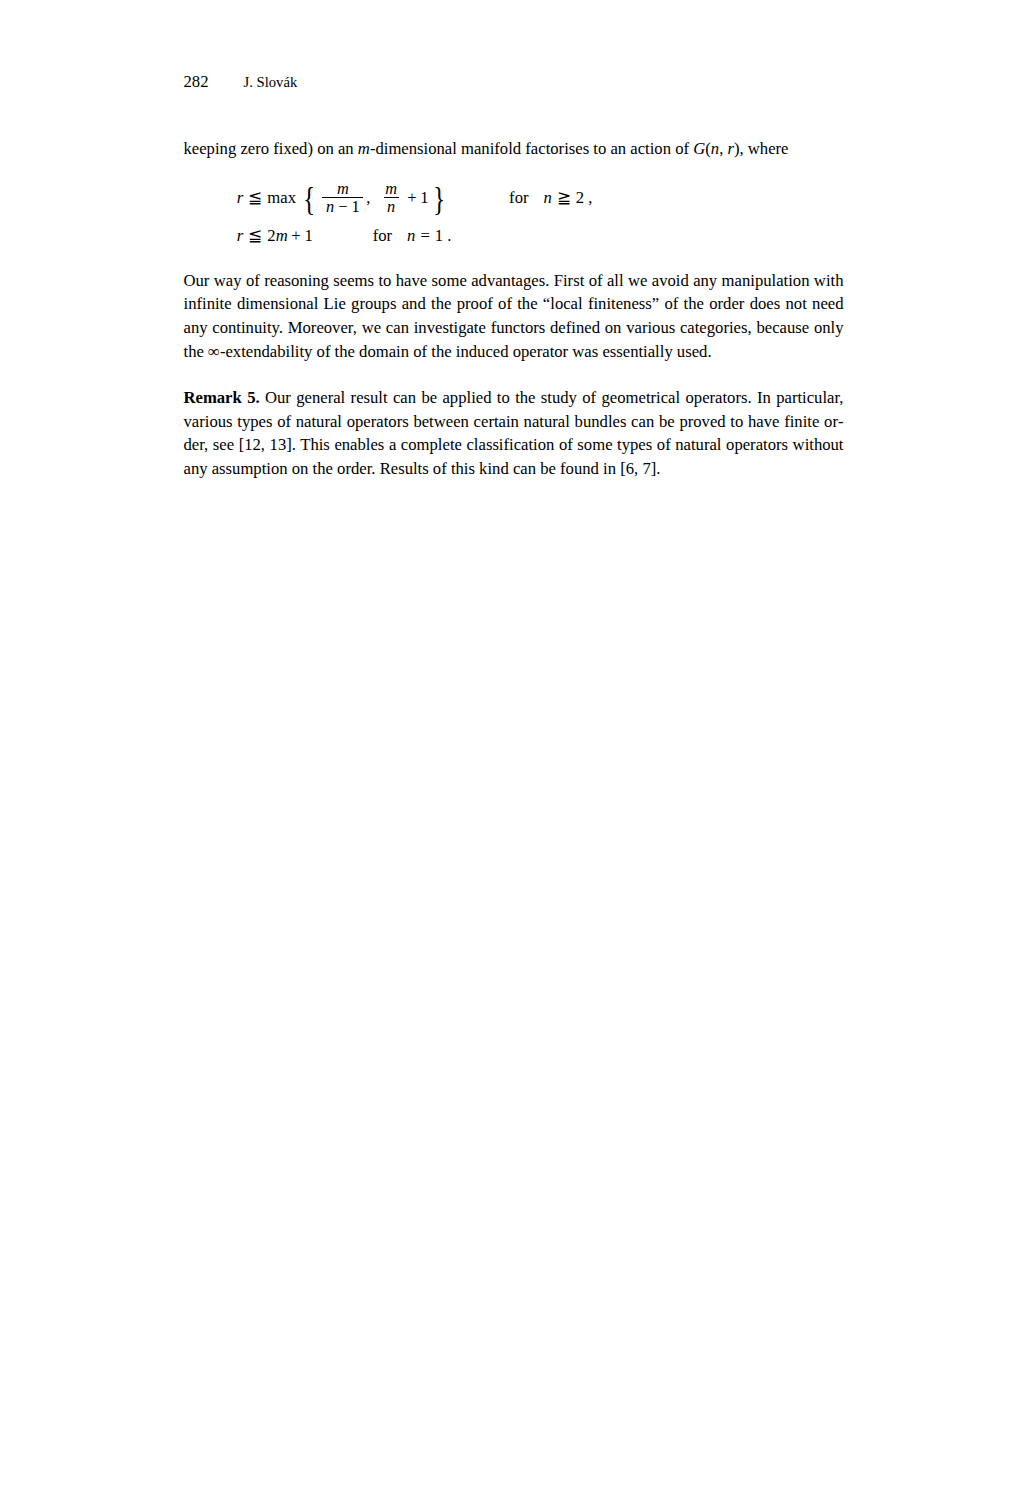282 J. Slovák
keeping zero fixed) on an m-dimensional manifold factorises to an action of G(n, r), where
r≦max{mn − 1, mn+1} for n≧2 ,
r≦2m+1 for n=1 .
Our way of reasoning seems to have some advantages. First of all we avoid any manipulation with infinite dimensional Lie groups and the proof of the “local finiteness” of the order does not need any continuity. Moreover, we can investigate functors defined on various categories, because only the ∞-extendability of the domain of the induced operator was essentially used.
Remark 5. Our general result can be applied to the study of geometrical operators. In particular, various types of natural operators between certain natural bundles can be proved to have finite order, see [12, 13]. This enables a complete classification of some types of natural operators without any assumption on the order. Results of this kind can be found in [6, 7].